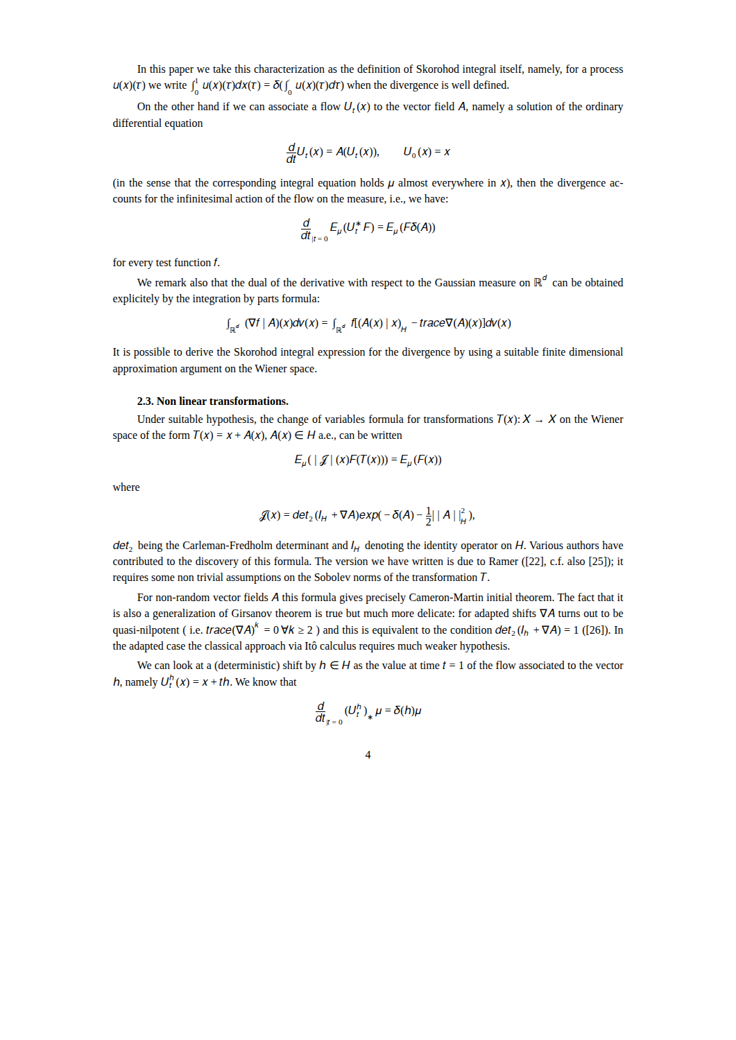In this paper we take this characterization as the definition of Skorohod integral itself, namely, for a process u(x)(τ) we write ∫01u(x)(τ)dx(τ)=δ(∫0⋅u(x)(τ)dτ) when the divergence is well defined.
On the other hand if we can associate a flow Ut(x) to the vector field A, namely a solution of the ordinary differential equation
ddt Ut(x) = A(Ut(x)) , U0(x)=x
(in the sense that the corresponding integral equation holds μ almost everywhere in x), then the divergence accounts for the infinitesimal action of the flow on the measure, i.e., we have:
ddt |t=0 Eμ (Ut∗F) = Eμ (Fδ(A))
for every test function f.
We remark also that the dual of the derivative with respect to the Gaussian measure on ℝd can be obtained explicitely by the integration by parts formula:
∫ℝd (∇f|A) (x) dν(x) = ∫ℝd f [ (A(x)|x)H − trace ∇(A)(x) ] dν(x)
It is possible to derive the Skorohod integral expression for the divergence by using a suitable finite dimensional approximation argument on the Wiener space.
2.3. Non linear transformations.
Under suitable hypothesis, the change of variables formula for transformations T(x):X→X on the Wiener space of the form T(x)=x+A(x), A(x)∈H a.e., can be written
Eμ ( |𝒥| (x) F(T(x)) ) = Eμ (F(x))
where
𝒥(x) = det2 (IH+∇A) exp ( −δ(A) − 12 ||A||H2 ) ,
det2 being the Carleman-Fredholm determinant and IH denoting the identity operator on H. Various authors have contributed to the discovery of this formula. The version we have written is due to Ramer ([22], c.f. also [25]); it requires some non trivial assumptions on the Sobolev norms of the transformation T.
For non-random vector fields A this formula gives precisely Cameron-Martin initial theorem. The fact that it is also a generalization of Girsanov theorem is true but much more delicate: for adapted shifts ∇A turns out to be quasi-nilpotent ( i.e. trace(∇A)k=0∀k≥2 ) and this is equivalent to the condition det2(Ih+∇A)=1 ([26]). In the adapted case the classical approach via Itô calculus requires much weaker hypothesis.
We can look at a (deterministic) shift by h∈H as the value at time t=1 of the flow associated to the vector h, namely Uth(x)=x+th. We know that
ddt |t=0 (Uth) ∗ μ = δ(h)μ
4